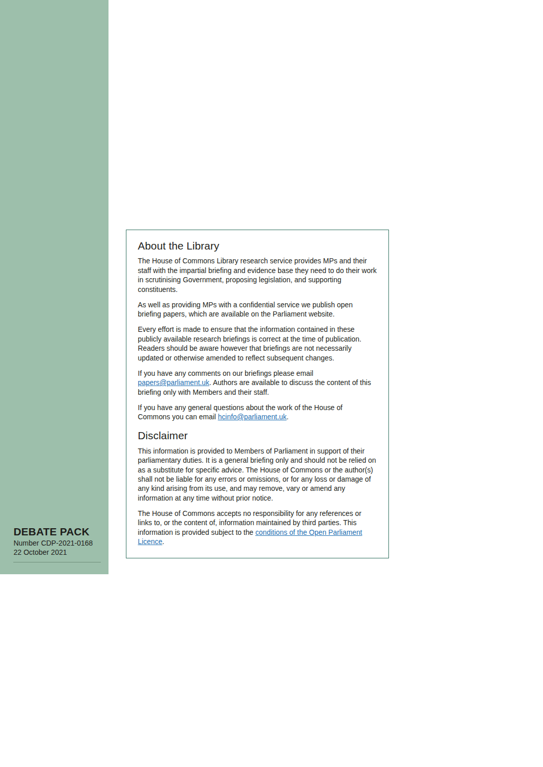DEBATE PACK
Number CDP-2021-0168
22 October 2021
About the Library
The House of Commons Library research service provides MPs and their staff with the impartial briefing and evidence base they need to do their work in scrutinising Government, proposing legislation, and supporting constituents.
As well as providing MPs with a confidential service we publish open briefing papers, which are available on the Parliament website.
Every effort is made to ensure that the information contained in these publicly available research briefings is correct at the time of publication. Readers should be aware however that briefings are not necessarily updated or otherwise amended to reflect subsequent changes.
If you have any comments on our briefings please email papers@parliament.uk. Authors are available to discuss the content of this briefing only with Members and their staff.
If you have any general questions about the work of the House of Commons you can email hcinfo@parliament.uk.
Disclaimer
This information is provided to Members of Parliament in support of their parliamentary duties. It is a general briefing only and should not be relied on as a substitute for specific advice. The House of Commons or the author(s) shall not be liable for any errors or omissions, or for any loss or damage of any kind arising from its use, and may remove, vary or amend any information at any time without prior notice.
The House of Commons accepts no responsibility for any references or links to, or the content of, information maintained by third parties. This information is provided subject to the conditions of the Open Parliament Licence.